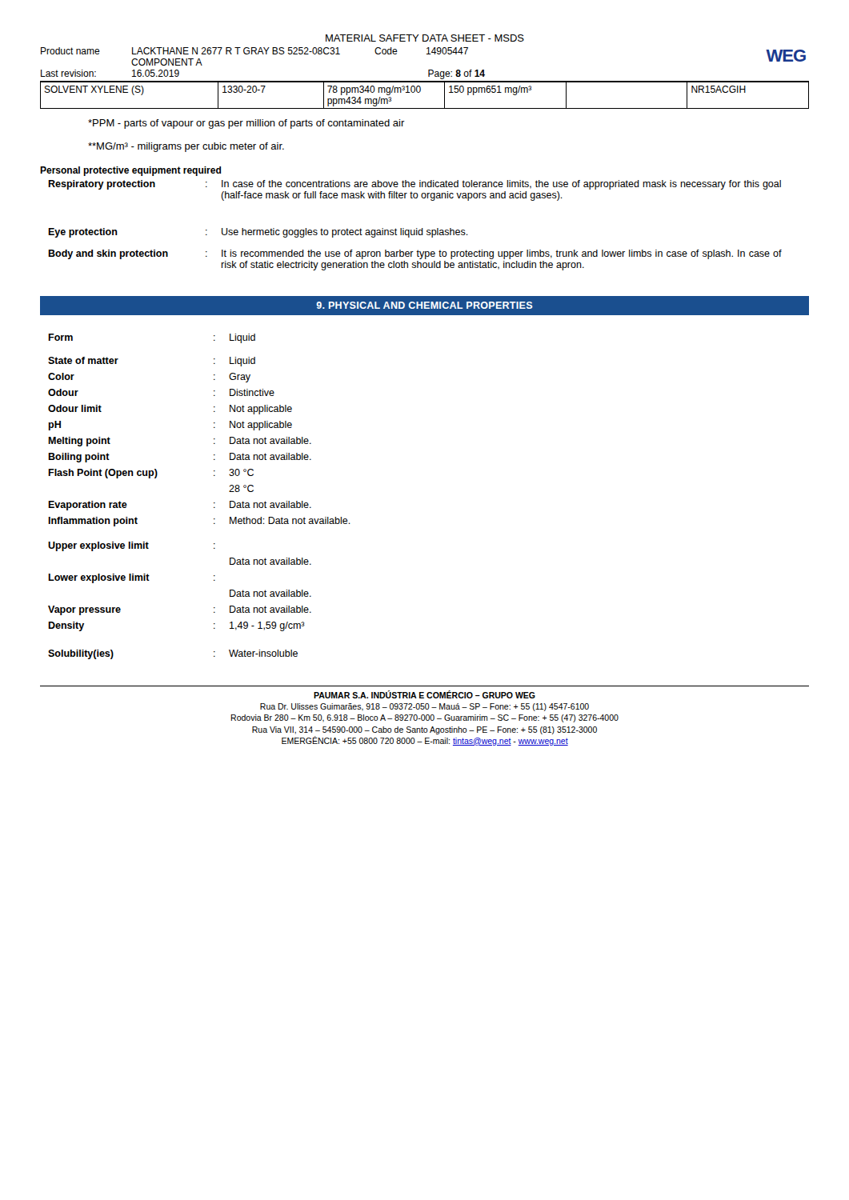MATERIAL SAFETY DATA SHEET - MSDS
| Product name | LACKTHANE N 2677 R T GRAY BS 5252-08C31 COMPONENT A | Code | 14905447 | WEG |
| Last revision: | 16.05.2019 | Page: 8 of 14 |
| SOLVENT XYLENE (S) | 1330-20-7 | 78 ppm340 mg/m³100 ppm434 mg/m³ | 150 ppm651 mg/m³ | | NR15ACGIH |
*PPM - parts of vapour or gas per million of parts of contaminated air
**MG/m³ - miligrams per cubic meter of air.
Personal protective equipment required
| Respiratory protection | : | In case of the concentrations are above the indicated tolerance limits, the use of appropriated mask is necessary for this goal (half-face mask or full face mask with filter to organic vapors and acid gases). |
| Eye protection | : | Use hermetic goggles to protect against liquid splashes. |
| Body and skin protection | : | It is recommended the use of apron barber type to protecting upper limbs, trunk and lower limbs in case of splash. In case of risk of static electricity generation the cloth should be antistatic, includin the apron. |
9. PHYSICAL AND CHEMICAL PROPERTIES
| Form | : | Liquid |
| State of matter | : | Liquid |
| Color | : | Gray |
| Odour | : | Distinctive |
| Odour limit | : | Not applicable |
| pH | : | Not applicable |
| Melting point | : | Data not available. |
| Boiling point | : | Data not available. |
| Flash Point (Open cup) | : | 30 °C |
| | | 28 °C |
| Evaporation rate | : | Data not available. |
| Inflammation point | : | Method: Data not available. |
| Upper explosive limit | : | |
| | | Data not available. |
| Lower explosive limit | : | |
| | | Data not available. |
| Vapor pressure | : | Data not available. |
| Density | : | 1,49 - 1,59 g/cm³ |
| Solubility(ies) | : | Water-insoluble |
PAUMAR S.A. INDÚSTRIA E COMÉRCIO – GRUPO WEG
Rua Dr. Ulisses Guimarães, 918 – 09372-050 – Mauá – SP – Fone: + 55 (11) 4547-6100
Rodovia Br 280 – Km 50, 6.918 – Bloco A – 89270-000 – Guaramirim – SC – Fone: + 55 (47) 3276-4000
Rua Via VII, 314 – 54590-000 – Cabo de Santo Agostinho – PE – Fone: + 55 (81) 3512-3000
EMERGÊNCIA: +55 0800 720 8000 – E-mail: tintas@weg.net - www.weg.net